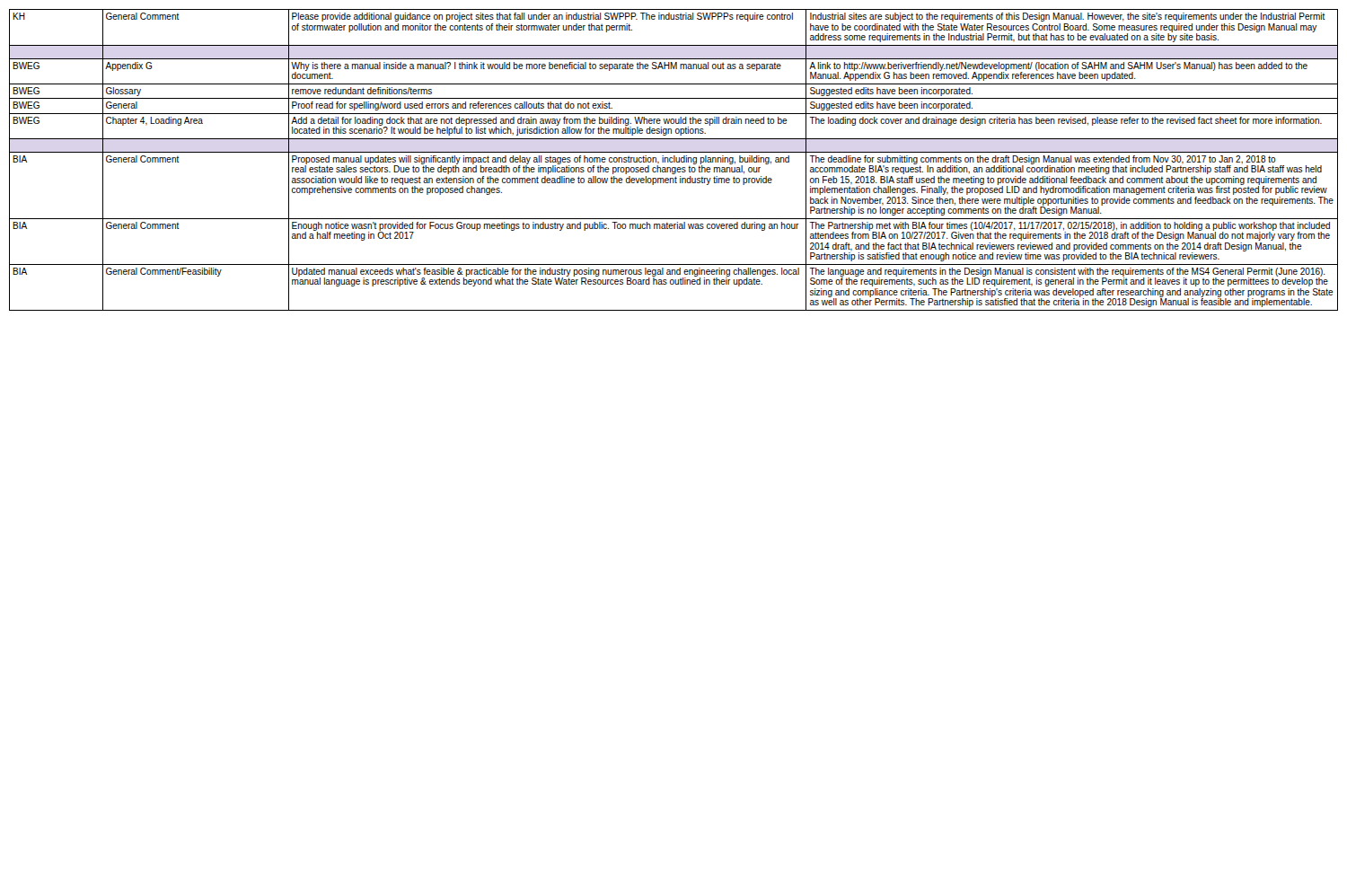| KH | General Comment | Please provide additional guidance on project sites that fall under an industrial SWPPP. The industrial SWPPPs require control of stormwater pollution and monitor the contents of their stormwater under that permit. | Industrial sites are subject to the requirements of this Design Manual. However, the site's requirements under the Industrial Permit have to be coordinated with the State Water Resources Control Board. Some measures required under this Design Manual may address some requirements in the Industrial Permit, but that has to be evaluated on a site by site basis. |
| BWEG | Appendix G | Why is there a manual inside a manual? I think it would be more beneficial to separate the SAHM manual out as a separate document. | A link to http://www.beriverfriendly.net/Newdevelopment/ (location of SAHM and SAHM User's Manual) has been added to the Manual. Appendix G has been removed. Appendix references have been updated. |
| BWEG | Glossary | remove redundant definitions/terms | Suggested edits have been incorporated. |
| BWEG | General | Proof read for spelling/word used errors and references callouts that do not exist. | Suggested edits have been incorporated. |
| BWEG | Chapter 4, Loading Area | Add a detail for loading dock that are not depressed and drain away from the building. Where would the spill drain need to be located in this scenario? It would be helpful to list which, jurisdiction allow for the multiple design options. | The loading dock cover and drainage design criteria has been revised, please refer to the revised fact sheet for more information. |
| BIA | General Comment | Proposed manual updates will significantly impact and delay all stages of home construction, including planning, building, and real estate sales sectors. Due to the depth and breadth of the implications of the proposed changes to the manual, our association would like to request an extension of the comment deadline to allow the development industry time to provide comprehensive comments on the proposed changes. | The deadline for submitting comments on the draft Design Manual was extended from Nov 30, 2017 to Jan 2, 2018 to accommodate BIA's request. In addition, an additional coordination meeting that included Partnership staff and BIA staff was held on Feb 15, 2018. BIA staff used the meeting to provide additional feedback and comment about the upcoming requirements and implementation challenges. Finally, the proposed LID and hydromodification management criteria was first posted for public review back in November, 2013. Since then, there were multiple opportunities to provide comments and feedback on the requirements. The Partnership is no longer accepting comments on the draft Design Manual. |
| BIA | General Comment | Enough notice wasn't provided for Focus Group meetings to industry and public. Too much material was covered during an hour and a half meeting in Oct 2017 | The Partnership met with BIA four times (10/4/2017, 11/17/2017, 02/15/2018), in addition to holding a public workshop that included attendees from BIA on 10/27/2017. Given that the requirements in the 2018 draft of the Design Manual do not majorly vary from the 2014 draft, and the fact that BIA technical reviewers reviewed and provided comments on the 2014 draft Design Manual, the Partnership is satisfied that enough notice and review time was provided to the BIA technical reviewers. |
| BIA | General Comment/Feasibility | Updated manual exceeds what's feasible & practicable for the industry posing numerous legal and engineering challenges. local manual language is prescriptive & extends beyond what the State Water Resources Board has outlined in their update. | The language and requirements in the Design Manual is consistent with the requirements of the MS4 General Permit (June 2016). Some of the requirements, such as the LID requirement, is general in the Permit and it leaves it up to the permittees to develop the sizing and compliance criteria. The Partnership's criteria was developed after researching and analyzing other programs in the State as well as other Permits. The Partnership is satisfied that the criteria in the 2018 Design Manual is feasible and implementable. |